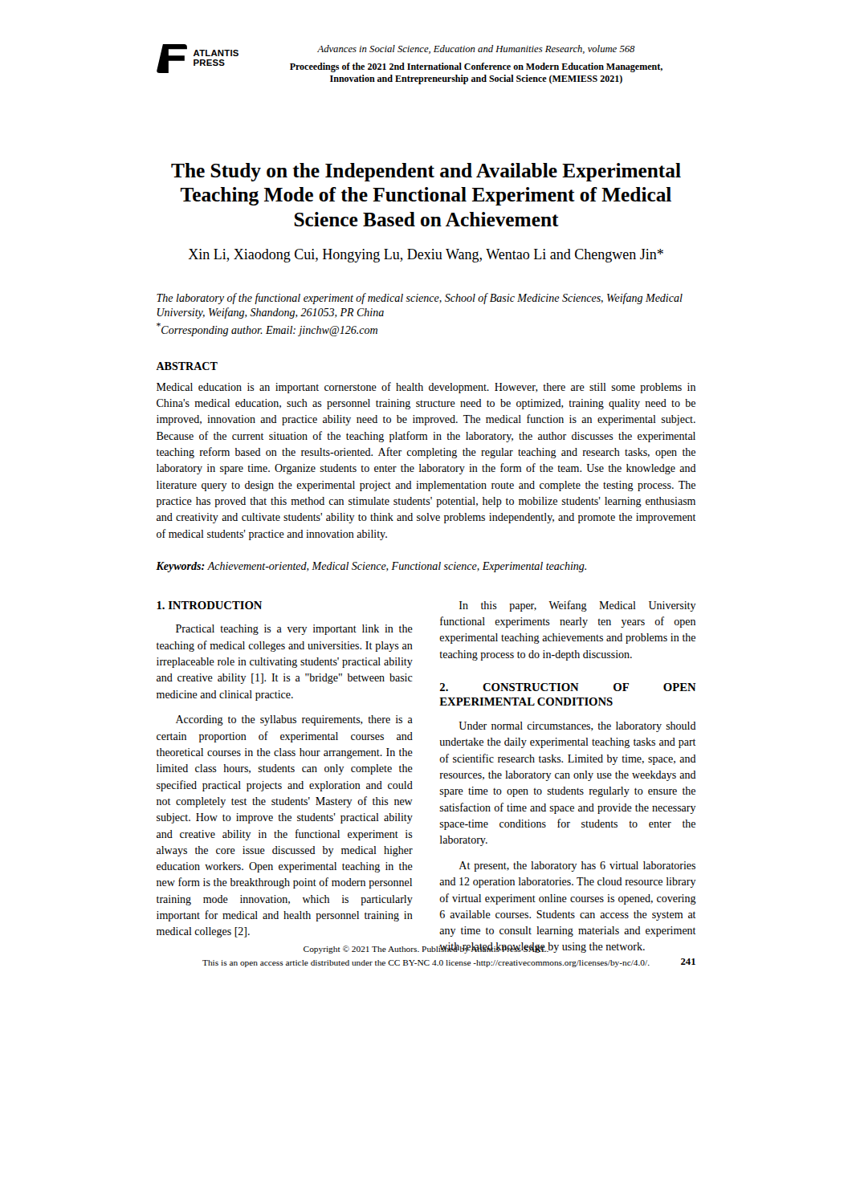ATLANTIS
PRESS
Advances in Social Science, Education and Humanities Research, volume 568
Proceedings of the 2021 2nd International Conference on Modern Education Management,
Innovation and Entrepreneurship and Social Science (MEMIESS 2021)
The Study on the Independent and Available Experimental Teaching Mode of the Functional Experiment of Medical Science Based on Achievement
Xin Li, Xiaodong Cui, Hongying Lu, Dexiu Wang, Wentao Li and Chengwen Jin*
The laboratory of the functional experiment of medical science, School of Basic Medicine Sciences, Weifang Medical University, Weifang, Shandong, 261053, PR China
*Corresponding author. Email: jinchw@126.com
ABSTRACT
Medical education is an important cornerstone of health development. However, there are still some problems in China's medical education, such as personnel training structure need to be optimized, training quality need to be improved, innovation and practice ability need to be improved. The medical function is an experimental subject. Because of the current situation of the teaching platform in the laboratory, the author discusses the experimental teaching reform based on the results-oriented. After completing the regular teaching and research tasks, open the laboratory in spare time. Organize students to enter the laboratory in the form of the team. Use the knowledge and literature query to design the experimental project and implementation route and complete the testing process. The practice has proved that this method can stimulate students' potential, help to mobilize students' learning enthusiasm and creativity and cultivate students' ability to think and solve problems independently, and promote the improvement of medical students' practice and innovation ability.
Keywords: Achievement-oriented, Medical Science, Functional science, Experimental teaching.
1. INTRODUCTION
Practical teaching is a very important link in the teaching of medical colleges and universities. It plays an irreplaceable role in cultivating students' practical ability and creative ability [1]. It is a "bridge" between basic medicine and clinical practice.
According to the syllabus requirements, there is a certain proportion of experimental courses and theoretical courses in the class hour arrangement. In the limited class hours, students can only complete the specified practical projects and exploration and could not completely test the students' Mastery of this new subject. How to improve the students' practical ability and creative ability in the functional experiment is always the core issue discussed by medical higher education workers. Open experimental teaching in the new form is the breakthrough point of modern personnel training mode innovation, which is particularly important for medical and health personnel training in medical colleges [2].
In this paper, Weifang Medical University functional experiments nearly ten years of open experimental teaching achievements and problems in the teaching process to do in-depth discussion.
2. CONSTRUCTION OF OPEN EXPERIMENTAL CONDITIONS
Under normal circumstances, the laboratory should undertake the daily experimental teaching tasks and part of scientific research tasks. Limited by time, space, and resources, the laboratory can only use the weekdays and spare time to open to students regularly to ensure the satisfaction of time and space and provide the necessary space-time conditions for students to enter the laboratory.
At present, the laboratory has 6 virtual laboratories and 12 operation laboratories. The cloud resource library of virtual experiment online courses is opened, covering 6 available courses. Students can access the system at any time to consult learning materials and experiment with related knowledge by using the network.
Copyright © 2021 The Authors. Published by Atlantis Press SARL.
This is an open access article distributed under the CC BY-NC 4.0 license -http://creativecommons.org/licenses/by-nc/4.0/.241